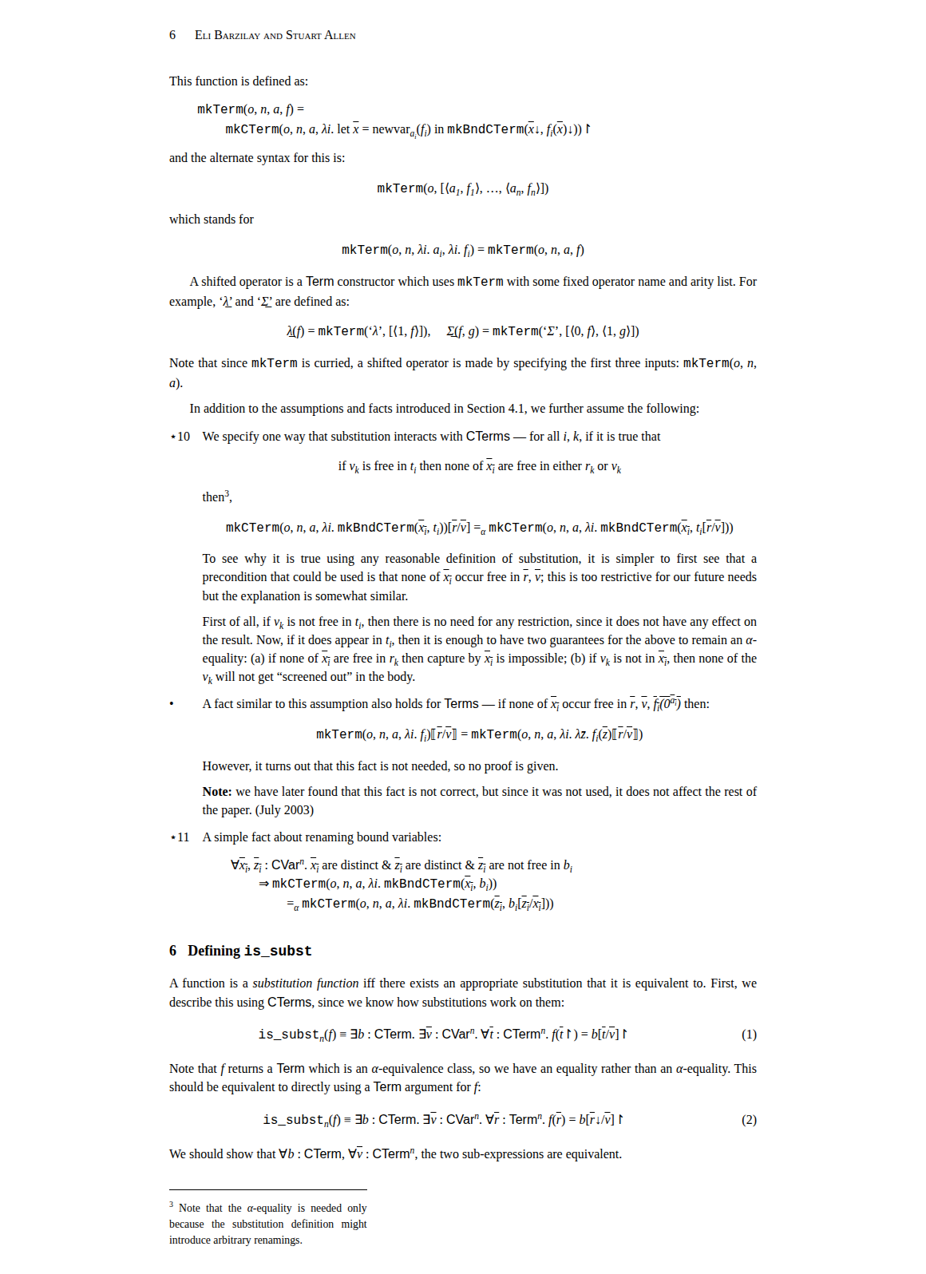6 Eli Barzilay and Stuart Allen
This function is defined as:
mkTerm(o, n, a, f) =
mkCTerm(o, n, a, λi. let x = newvarai(fi) in mkBndCTerm(x↓, fi(x)↓))↾
and the alternate syntax for this is:
mkTerm(o, [⟨a1, f1⟩, …, ⟨an, fn⟩])
which stands for
mkTerm(o, n, λi. ai, λi. fi) = mkTerm(o, n, a, f)
A shifted operator is a Term constructor which uses mkTerm with some fixed operator name and arity list. For example, ‘λ̲’ and ‘Σ̲’ are defined as:
λ̲(f) = mkTerm(‘λ’, [⟨1, f⟩]), Σ̲(f, g) = mkTerm(‘Σ’, [⟨0, f⟩, ⟨1, g⟩])
Note that since mkTerm is curried, a shifted operator is made by specifying the first three inputs: mkTerm(o, n, a).
In addition to the assumptions and facts introduced in Section 4.1, we further assume the following:
⋆10 We specify one way that substitution interacts with CTerms — for all i, k, if it is true that
if vk is free in ti then none of xi are free in either rk or vk
then3,
mkCTerm(o, n, a, λi. mkBndCTerm(xi, ti))[r/v] =α mkCTerm(o, n, a, λi. mkBndCTerm(xi, ti[r/v]))
To see why it is true using any reasonable definition of substitution, it is simpler to first see that a precondition that could be used is that none of xi occur free in r, v; this is too restrictive for our future needs but the explanation is somewhat similar.
First of all, if vk is not free in ti, then there is no need for any restriction, since it does not have any effect on the result. Now, if it does appear in ti, then it is enough to have two guarantees for the above to remain an α-equality: (a) if none of xi are free in rk then capture by xi is impossible; (b) if vk is not in xi, then none of the vk will not get “screened out” in the body.
• A fact similar to this assumption also holds for Terms — if none of xi occur free in r, v, fi(0ai) then:
mkTerm(o, n, a, λi. fi)⟦r/v⟧ = mkTerm(o, n, a, λi. λz̄. fi(z)⟦r/v⟧)
However, it turns out that this fact is not needed, so no proof is given.
Note: we have later found that this fact is not correct, but since it was not used, it does not affect the rest of the paper. (July 2003)
⋆11 A simple fact about renaming bound variables:
∀xi, zi : CVarn. xi are distinct & zi are distinct & zi are not free in bi
⇒ mkCTerm(o, n, a, λi. mkBndCTerm(xi, bi))
=α mkCTerm(o, n, a, λi. mkBndCTerm(zi, bi[zi/xi]))
6 Defining is_subst
A function is a substitution function iff there exists an appropriate substitution that it is equivalent to. First, we describe this using CTerms, since we know how substitutions work on them:
is_substn(f) ≡ ∃b : CTerm. ∃v : CVarn. ∀t : CTermn. f(t↾) = b[t/v]↾
(1)
Note that f returns a Term which is an α-equivalence class, so we have an equality rather than an α-equality. This should be equivalent to directly using a Term argument for f:
is_substn(f) ≡ ∃b : CTerm. ∃v : CVarn. ∀r : Termn. f(r) = b[r↓/v]↾
(2)
We should show that ∀b : CTerm, ∀v : CTermn, the two sub-expressions are equivalent.
3 Note that the α-equality is needed only because the substitution definition might introduce arbitrary renamings.